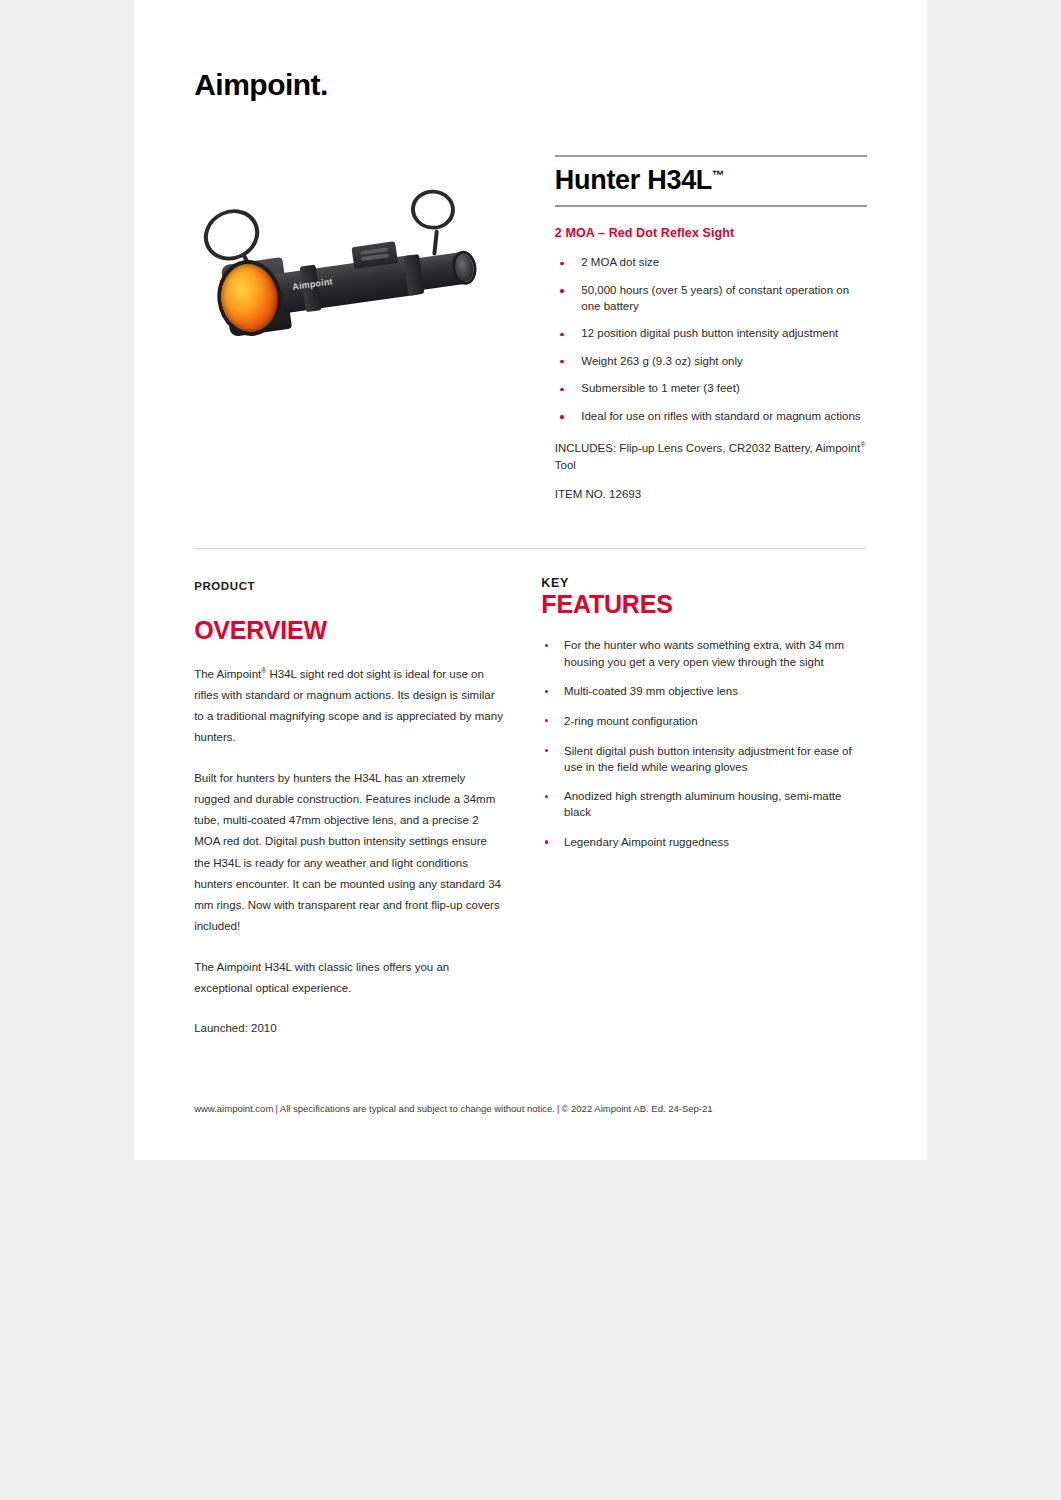Aimpoint.
Aimpoint
Hunter H34L™
2 MOA – Red Dot Reflex Sight
2 MOA dot size
50,000 hours (over 5 years) of constant operation on one battery
12 position digital push button intensity adjustment
Weight 263 g (9.3 oz) sight only
Submersible to 1 meter (3 feet)
Ideal for use on rifles with standard or magnum actions
INCLUDES: Flip-up Lens Covers, CR2032 Battery, Aimpoint® Tool
ITEM NO. 12693
PRODUCT
Overview
The Aimpoint® H34L sight red dot sight is ideal for use on rifles with standard or magnum actions. Its design is similar to a traditional magnifying scope and is appreciated by many hunters.
Built for hunters by hunters the H34L has an xtremely rugged and durable construction. Features include a 34mm tube, multi-coated 47mm objective lens, and a precise 2 MOA red dot. Digital push button intensity settings ensure the H34L is ready for any weather and light conditions hunters encounter. It can be mounted using any standard 34 mm rings. Now with transparent rear and front flip-up covers included!
The Aimpoint H34L with classic lines offers you an exceptional optical experience.
Launched: 2010
KEY
Features
For the hunter who wants something extra, with 34 mm housing you get a very open view through the sight
Multi-coated 39 mm objective lens
2-ring mount configuration
Silent digital push button intensity adjustment for ease of use in the field while wearing gloves
Anodized high strength aluminum housing, semi-matte black
Legendary Aimpoint ruggedness
www.aimpoint.com|All specifications are typical and subject to change without notice.|© 2022 Aimpoint AB. Ed. 24-Sep-21